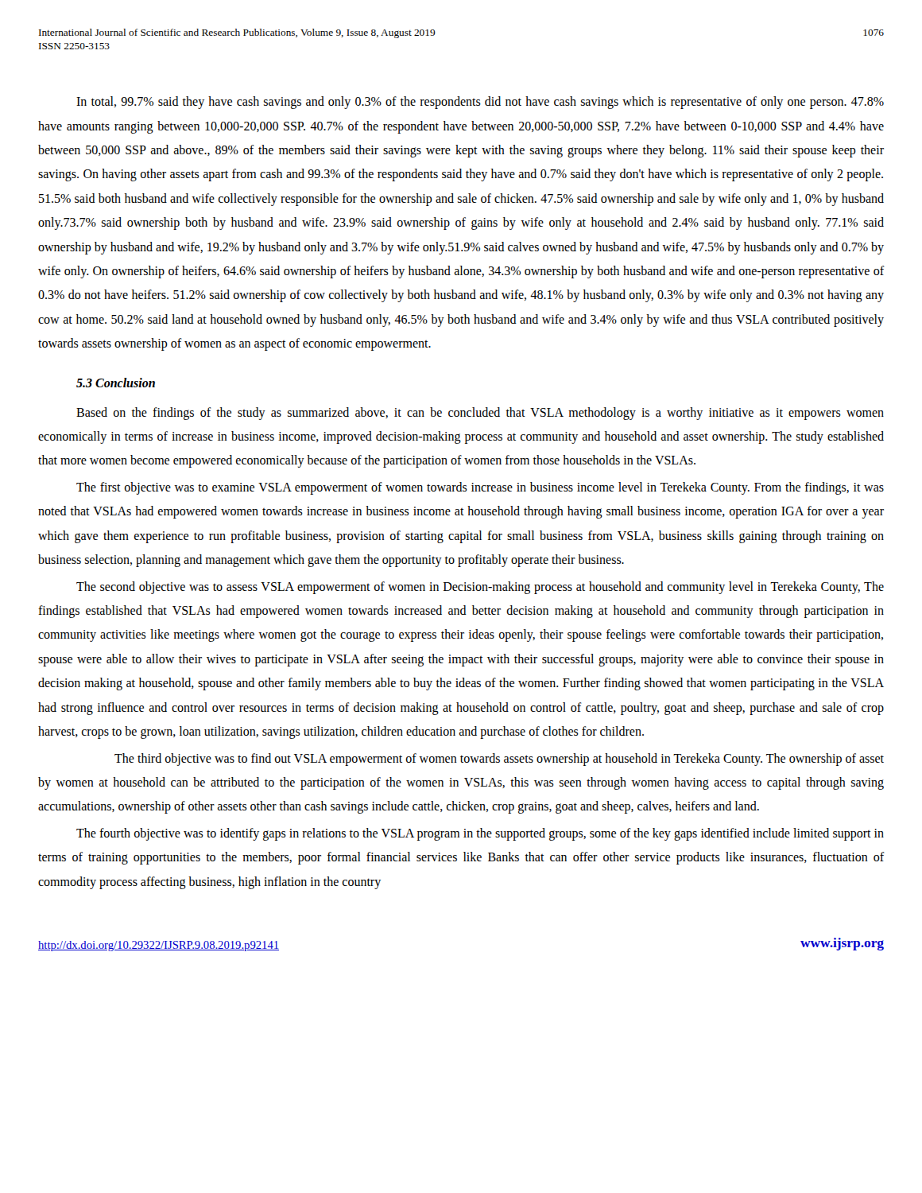International Journal of Scientific and Research Publications, Volume 9, Issue 8, August 2019
ISSN 2250-3153 1076
In total, 99.7% said they have cash savings and only 0.3% of the respondents did not have cash savings which is representative of only one person. 47.8% have amounts ranging between 10,000-20,000 SSP. 40.7% of the respondent have between 20,000-50,000 SSP, 7.2% have between 0-10,000 SSP and 4.4% have between 50,000 SSP and above., 89% of the members said their savings were kept with the saving groups where they belong. 11% said their spouse keep their savings. On having other assets apart from cash and 99.3% of the respondents said they have and 0.7% said they don't have which is representative of only 2 people. 51.5% said both husband and wife collectively responsible for the ownership and sale of chicken. 47.5% said ownership and sale by wife only and 1, 0% by husband only.73.7% said ownership both by husband and wife. 23.9% said ownership of gains by wife only at household and 2.4% said by husband only. 77.1% said ownership by husband and wife, 19.2% by husband only and 3.7% by wife only.51.9% said calves owned by husband and wife, 47.5% by husbands only and 0.7% by wife only. On ownership of heifers, 64.6% said ownership of heifers by husband alone, 34.3% ownership by both husband and wife and one-person representative of 0.3% do not have heifers. 51.2% said ownership of cow collectively by both husband and wife, 48.1% by husband only, 0.3% by wife only and 0.3% not having any cow at home. 50.2% said land at household owned by husband only, 46.5% by both husband and wife and 3.4% only by wife and thus VSLA contributed positively towards assets ownership of women as an aspect of economic empowerment.
5.3 Conclusion
Based on the findings of the study as summarized above, it can be concluded that VSLA methodology is a worthy initiative as it empowers women economically in terms of increase in business income, improved decision-making process at community and household and asset ownership. The study established that more women become empowered economically because of the participation of women from those households in the VSLAs.
The first objective was to examine VSLA empowerment of women towards increase in business income level in Terekeka County. From the findings, it was noted that VSLAs had empowered women towards increase in business income at household through having small business income, operation IGA for over a year which gave them experience to run profitable business, provision of starting capital for small business from VSLA, business skills gaining through training on business selection, planning and management which gave them the opportunity to profitably operate their business.
The second objective was to assess VSLA empowerment of women in Decision-making process at household and community level in Terekeka County, The findings established that VSLAs had empowered women towards increased and better decision making at household and community through participation in community activities like meetings where women got the courage to express their ideas openly, their spouse feelings were comfortable towards their participation, spouse were able to allow their wives to participate in VSLA after seeing the impact with their successful groups, majority were able to convince their spouse in decision making at household, spouse and other family members able to buy the ideas of the women. Further finding showed that women participating in the VSLA had strong influence and control over resources in terms of decision making at household on control of cattle, poultry, goat and sheep, purchase and sale of crop harvest, crops to be grown, loan utilization, savings utilization, children education and purchase of clothes for children.
The third objective was to find out VSLA empowerment of women towards assets ownership at household in Terekeka County. The ownership of asset by women at household can be attributed to the participation of the women in VSLAs, this was seen through women having access to capital through saving accumulations, ownership of other assets other than cash savings include cattle, chicken, crop grains, goat and sheep, calves, heifers and land.
The fourth objective was to identify gaps in relations to the VSLA program in the supported groups, some of the key gaps identified include limited support in terms of training opportunities to the members, poor formal financial services like Banks that can offer other service products like insurances, fluctuation of commodity process affecting business, high inflation in the country
http://dx.doi.org/10.29322/IJSRP.9.08.2019.p92141 www.ijsrp.org